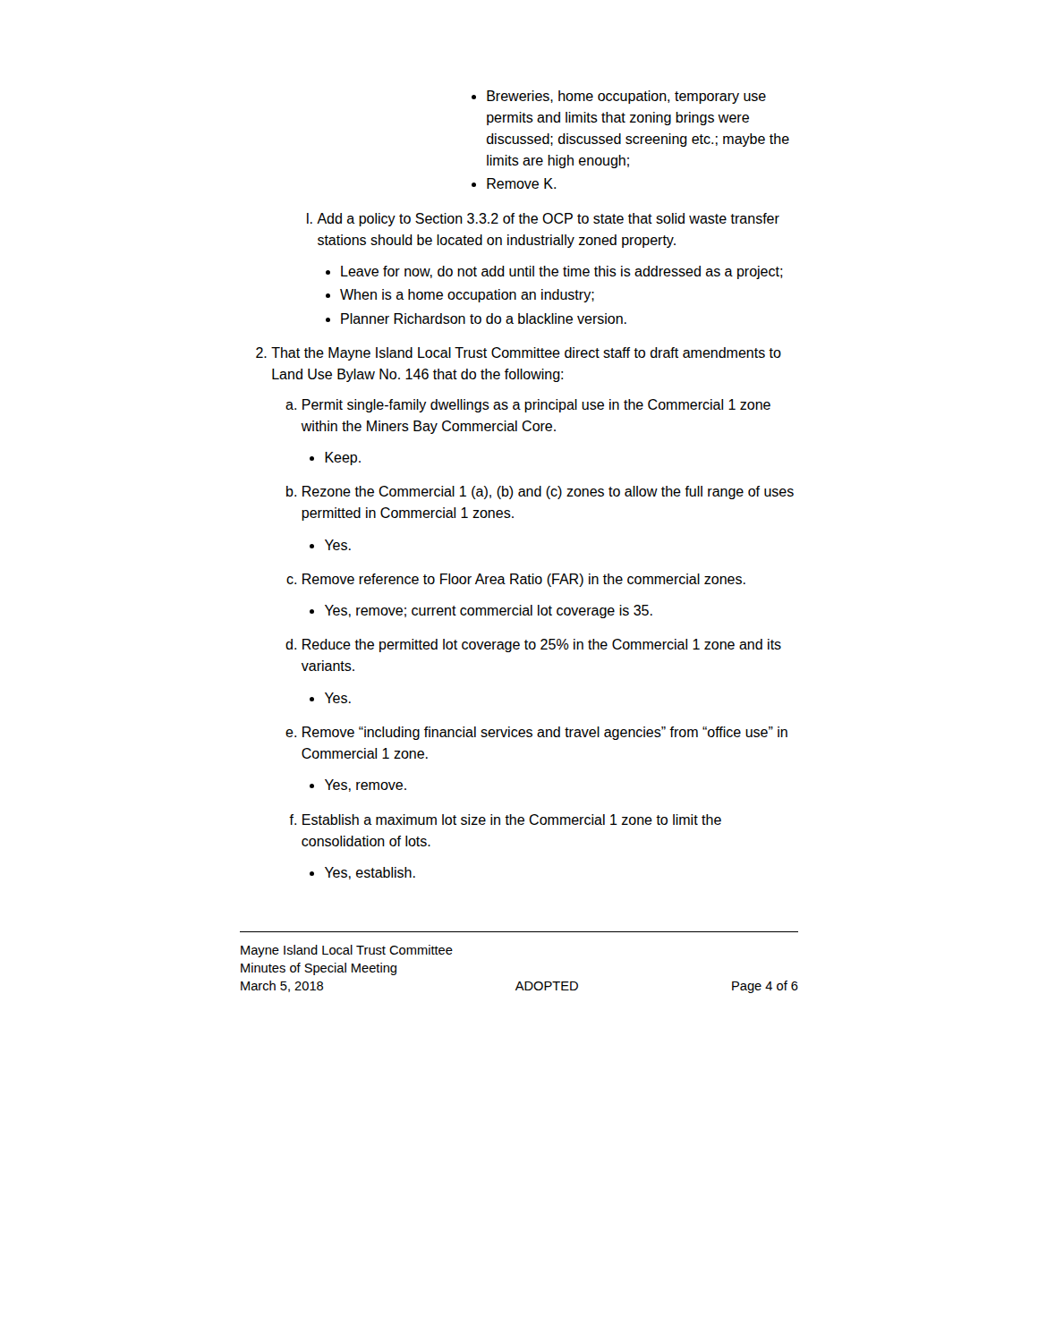Breweries, home occupation, temporary use permits and limits that zoning brings were discussed; discussed screening etc.; maybe the limits are high enough;
Remove K.
Add a policy to Section 3.3.2 of the OCP to state that solid waste transfer stations should be located on industrially zoned property.
Leave for now, do not add until the time this is addressed as a project;
When is a home occupation an industry;
Planner Richardson to do a blackline version.
That the Mayne Island Local Trust Committee direct staff to draft amendments to Land Use Bylaw No. 146 that do the following:
Permit single-family dwellings as a principal use in the Commercial 1 zone within the Miners Bay Commercial Core.
Keep.
Rezone the Commercial 1 (a), (b) and (c) zones to allow the full range of uses permitted in Commercial 1 zones.
Yes.
Remove reference to Floor Area Ratio (FAR) in the commercial zones.
Yes, remove; current commercial lot coverage is 35.
Reduce the permitted lot coverage to 25% in the Commercial 1 zone and its variants.
Yes.
Remove “including financial services and travel agencies” from “office use” in Commercial 1 zone.
Yes, remove.
Establish a maximum lot size in the Commercial 1 zone to limit the consolidation of lots.
Yes, establish.
| Mayne Island Local Trust Committee Minutes of Special Meeting March 5, 2018 | ADOPTED | Page 4 of 6 |